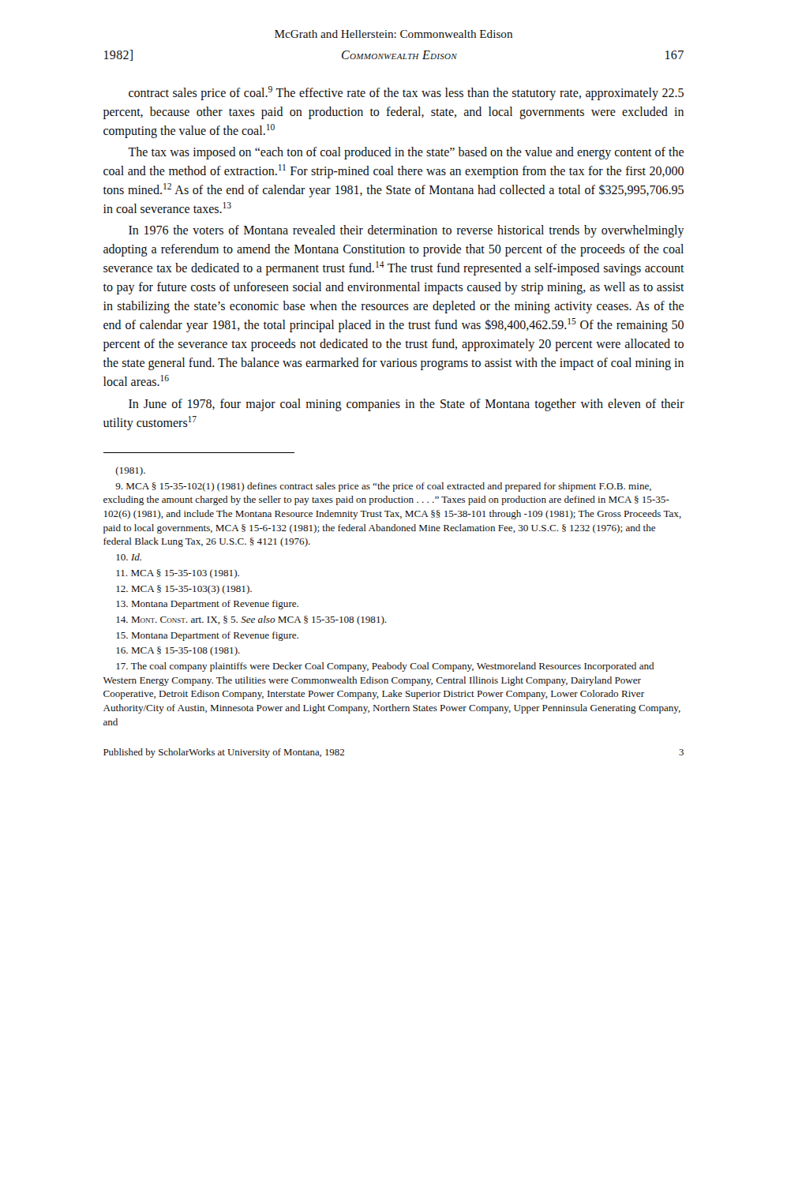McGrath and Hellerstein: Commonwealth Edison
1982] Commonwealth Edison 167
contract sales price of coal.9 The effective rate of the tax was less than the statutory rate, approximately 22.5 percent, because other taxes paid on production to federal, state, and local governments were excluded in computing the value of the coal.10
The tax was imposed on “each ton of coal produced in the state” based on the value and energy content of the coal and the method of extraction.11 For strip-mined coal there was an exemption from the tax for the first 20,000 tons mined.12 As of the end of calendar year 1981, the State of Montana had collected a total of $325,995,706.95 in coal severance taxes.13
In 1976 the voters of Montana revealed their determination to reverse historical trends by overwhelmingly adopting a referendum to amend the Montana Constitution to provide that 50 percent of the proceeds of the coal severance tax be dedicated to a permanent trust fund.14 The trust fund represented a self-imposed savings account to pay for future costs of unforeseen social and environmental impacts caused by strip mining, as well as to assist in stabilizing the state’s economic base when the resources are depleted or the mining activity ceases. As of the end of calendar year 1981, the total principal placed in the trust fund was $98,400,462.59.15 Of the remaining 50 percent of the severance tax proceeds not dedicated to the trust fund, approximately 20 percent were allocated to the state general fund. The balance was earmarked for various programs to assist with the impact of coal mining in local areas.16
In June of 1978, four major coal mining companies in the State of Montana together with eleven of their utility customers17
(1981).
MCA § 15-35-102(1) (1981) defines contract sales price as “the price of coal extracted and prepared for shipment F.O.B. mine, excluding the amount charged by the seller to pay taxes paid on production . . . .” Taxes paid on production are defined in MCA § 15-35-102(6) (1981), and include The Montana Resource Indemnity Trust Tax, MCA §§ 15-38-101 through -109 (1981); The Gross Proceeds Tax, paid to local governments, MCA § 15-6-132 (1981); the federal Abandoned Mine Reclamation Fee, 30 U.S.C. § 1232 (1976); and the federal Black Lung Tax, 26 U.S.C. § 4121 (1976).
Id.
MCA § 15-35-103 (1981).
MCA § 15-35-103(3) (1981).
Montana Department of Revenue figure.
Mont. Const. art. IX, § 5. See also MCA § 15-35-108 (1981).
Montana Department of Revenue figure.
MCA § 15-35-108 (1981).
The coal company plaintiffs were Decker Coal Company, Peabody Coal Company, Westmoreland Resources Incorporated and Western Energy Company. The utilities were Commonwealth Edison Company, Central Illinois Light Company, Dairyland Power Cooperative, Detroit Edison Company, Interstate Power Company, Lake Superior District Power Company, Lower Colorado River Authority/City of Austin, Minnesota Power and Light Company, Northern States Power Company, Upper Penninsula Generating Company, and
Published by ScholarWorks at University of Montana, 1982 3